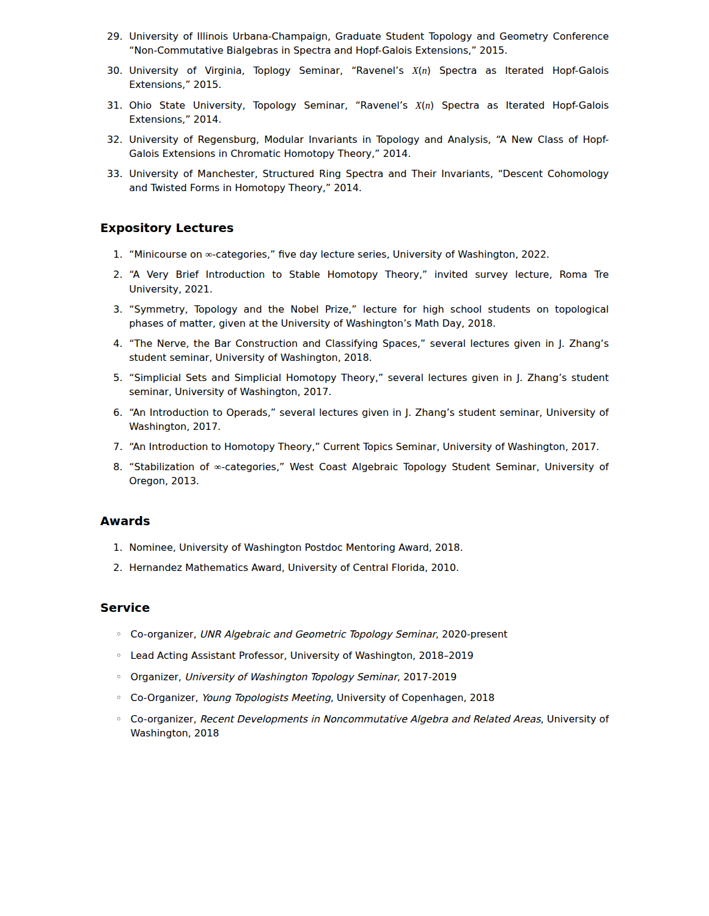University of Illinois Urbana-Champaign, Graduate Student Topology and Geometry Conference “Non-Commutative Bialgebras in Spectra and Hopf-Galois Extensions,” 2015.
University of Virginia, Toplogy Seminar, “Ravenel’s X(n) Spectra as Iterated Hopf-Galois Extensions,” 2015.
Ohio State University, Topology Seminar, “Ravenel’s X(n) Spectra as Iterated Hopf-Galois Extensions,” 2014.
University of Regensburg, Modular Invariants in Topology and Analysis, “A New Class of Hopf-Galois Extensions in Chromatic Homotopy Theory,” 2014.
University of Manchester, Structured Ring Spectra and Their Invariants, “Descent Cohomology and Twisted Forms in Homotopy Theory,” 2014.
Expository Lectures
“Minicourse on ∞-categories,” five day lecture series, University of Washington, 2022.
“A Very Brief Introduction to Stable Homotopy Theory,” invited survey lecture, Roma Tre University, 2021.
“Symmetry, Topology and the Nobel Prize,” lecture for high school students on topological phases of matter, given at the University of Washington’s Math Day, 2018.
“The Nerve, the Bar Construction and Classifying Spaces,” several lectures given in J. Zhang’s student seminar, University of Washington, 2018.
“Simplicial Sets and Simplicial Homotopy Theory,” several lectures given in J. Zhang’s student seminar, University of Washington, 2017.
“An Introduction to Operads,” several lectures given in J. Zhang’s student seminar, University of Washington, 2017.
“An Introduction to Homotopy Theory,” Current Topics Seminar, University of Washington, 2017.
“Stabilization of ∞-categories,” West Coast Algebraic Topology Student Seminar, University of Oregon, 2013.
Awards
Nominee, University of Washington Postdoc Mentoring Award, 2018.
Hernandez Mathematics Award, University of Central Florida, 2010.
Service
Co-organizer, UNR Algebraic and Geometric Topology Seminar, 2020-present
Lead Acting Assistant Professor, University of Washington, 2018–2019
Organizer, University of Washington Topology Seminar, 2017-2019
Co-Organizer, Young Topologists Meeting, University of Copenhagen, 2018
Co-organizer, Recent Developments in Noncommutative Algebra and Related Areas, University of Washington, 2018